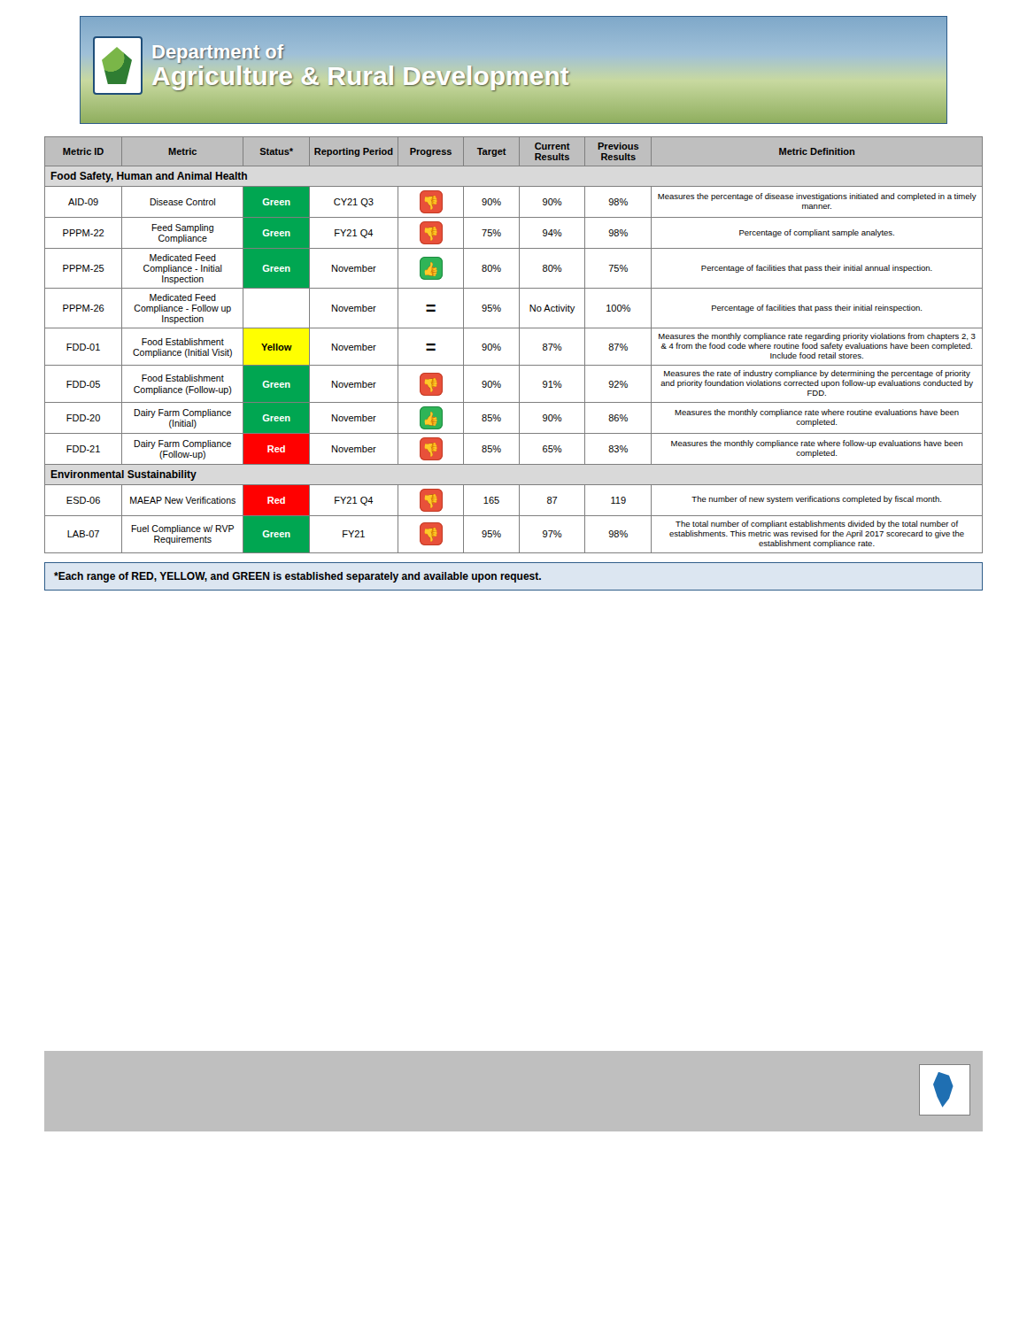Department of
Agriculture & Rural Development
| Metric ID | Metric | Status* | Reporting Period | Progress | Target | Current Results | Previous Results | Metric Definition |
| --- | --- | --- | --- | --- | --- | --- | --- | --- |
| Food Safety, Human and Animal Health |
| AID-09 | Disease Control | Green | CY21 Q3 | | 90% | 90% | 98% | Measures the percentage of disease investigations initiated and completed in a timely manner. |
| PPPM-22 | Feed Sampling Compliance | Green | FY21 Q4 | | 75% | 94% | 98% | Percentage of compliant sample analytes. |
| PPPM-25 | Medicated Feed Compliance - Initial Inspection | Green | November | | 80% | 80% | 75% | Percentage of facilities that pass their initial annual inspection. |
| PPPM-26 | Medicated Feed Compliance - Follow up Inspection | | November | = | 95% | No Activity | 100% | Percentage of facilities that pass their initial reinspection. |
| FDD-01 | Food Establishment Compliance (Initial Visit) | Yellow | November | = | 90% | 87% | 87% | Measures the monthly compliance rate regarding priority violations from chapters 2, 3 & 4 from the food code where routine food safety evaluations have been completed. Include food retail stores. |
| FDD-05 | Food Establishment Compliance (Follow-up) | Green | November | | 90% | 91% | 92% | Measures the rate of industry compliance by determining the percentage of priority and priority foundation violations corrected upon follow-up evaluations conducted by FDD. |
| FDD-20 | Dairy Farm Compliance (Initial) | Green | November | | 85% | 90% | 86% | Measures the monthly compliance rate where routine evaluations have been completed. |
| FDD-21 | Dairy Farm Compliance (Follow-up) | Red | November | | 85% | 65% | 83% | Measures the monthly compliance rate where follow-up evaluations have been completed. |
| Environmental Sustainability |
| ESD-06 | MAEAP New Verifications | Red | FY21 Q4 | | 165 | 87 | 119 | The number of new system verifications completed by fiscal month. |
| LAB-07 | Fuel Compliance w/ RVP Requirements | Green | FY21 | | 95% | 97% | 98% | The total number of compliant establishments divided by the total number of establishments. This metric was revised for the April 2017 scorecard to give the establishment compliance rate. |
*Each range of RED, YELLOW, and GREEN is established separately and available upon request.